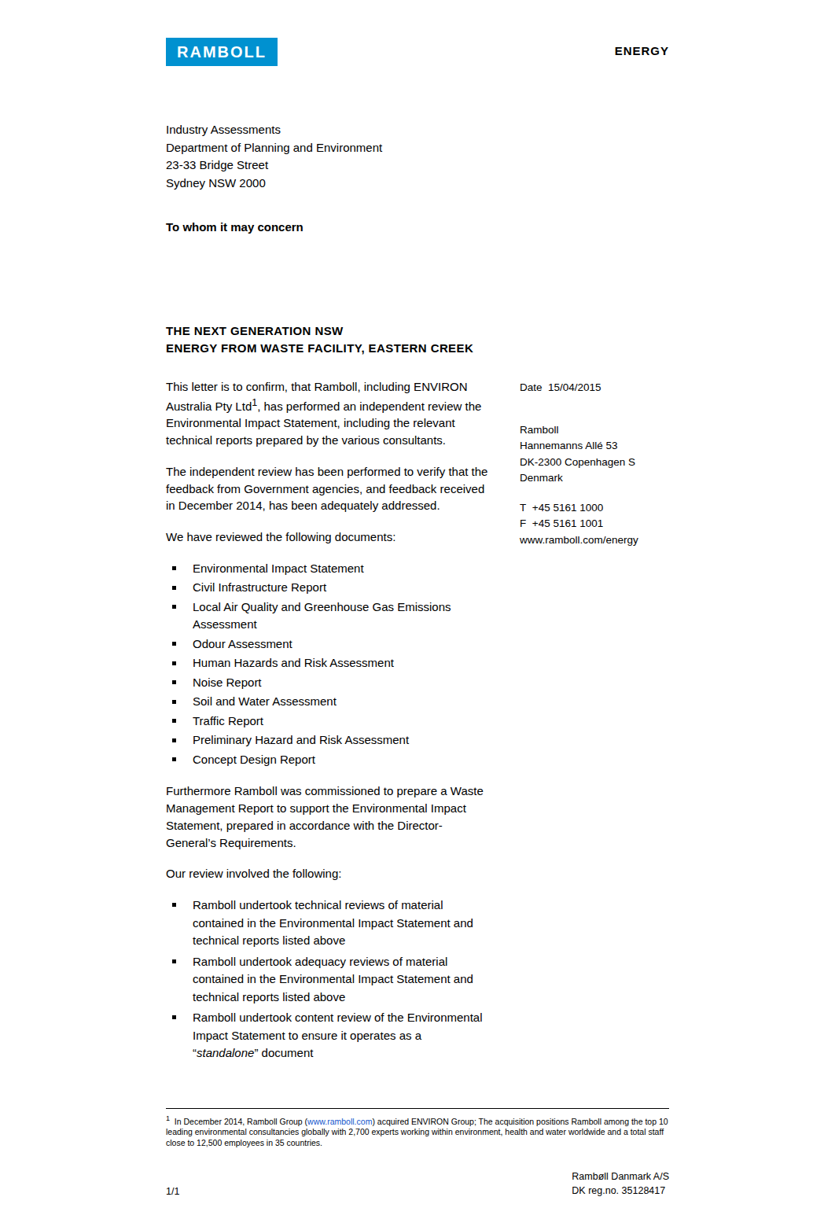RAMBOLL
ENERGY
Industry Assessments
Department of Planning and Environment
23-33 Bridge Street
Sydney NSW 2000
To whom it may concern
THE NEXT GENERATION NSW
ENERGY FROM WASTE FACILITY, EASTERN CREEK
This letter is to confirm, that Ramboll, including ENVIRON Australia Pty Ltd1, has performed an independent review the Environmental Impact Statement, including the relevant technical reports prepared by the various consultants.
The independent review has been performed to verify that the feedback from Government agencies, and feedback received in December 2014, has been adequately addressed.
We have reviewed the following documents:
Environmental Impact Statement
Civil Infrastructure Report
Local Air Quality and Greenhouse Gas Emissions Assessment
Odour Assessment
Human Hazards and Risk Assessment
Noise Report
Soil and Water Assessment
Traffic Report
Preliminary Hazard and Risk Assessment
Concept Design Report
Furthermore Ramboll was commissioned to prepare a Waste Management Report to support the Environmental Impact Statement, prepared in accordance with the Director-General’s Requirements.
Our review involved the following:
Ramboll undertook technical reviews of material contained in the Environmental Impact Statement and technical reports listed above
Ramboll undertook adequacy reviews of material contained in the Environmental Impact Statement and technical reports listed above
Ramboll undertook content review of the Environmental Impact Statement to ensure it operates as a “standalone” document
Date 15/04/2015
Ramboll
Hannemanns Allé 53
DK-2300 Copenhagen S
Denmark
T +45 5161 1000
F +45 5161 1001
www.ramboll.com/energy
1 In December 2014, Ramboll Group (www.ramboll.com) acquired ENVIRON Group; The acquisition positions Ramboll among the top 10 leading environmental consultancies globally with 2,700 experts working within environment, health and water worldwide and a total staff close to 12,500 employees in 35 countries.
1/1
Rambøll Danmark A/S
DK reg.no. 35128417